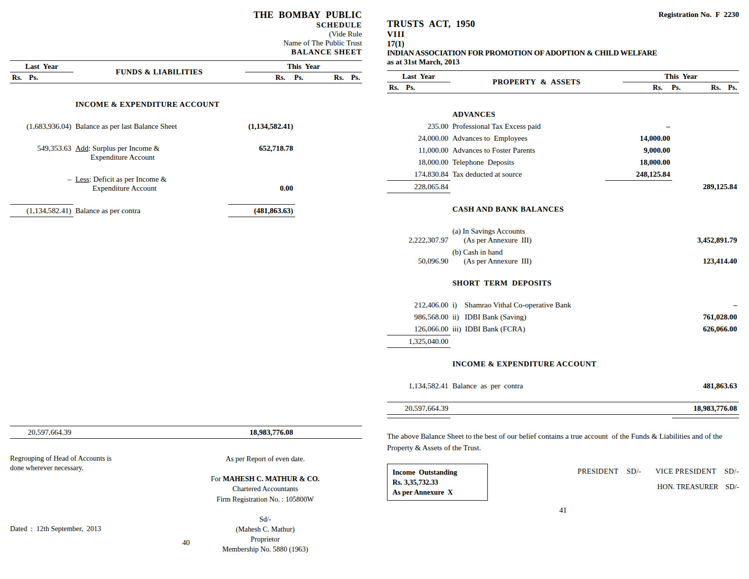THE BOMBAY PUBLIC
SCHEDULE
(Vide Rule
Name of The Public Trust
BALANCE SHEET
| Last Year | FUNDS & LIABILITIES | This Year |
| Rs. Ps. | Rs. Ps. | Rs. Ps. |
| | INCOME & EXPENDITURE ACCOUNT | | |
| (1,683,936.04) | Balance as per last Balance Sheet | (1,134,582.41) | |
| 549,353.63 | Add : Surplus per Income & Expenditure Account | 652,718.78 | |
| – | Less : Deficit as per Income & Expenditure Account | 0.00 | |
| (1,134,582.41) | Balance as per contra | (481,863.63) | |
| 20,597,664.39 | | 18,983,776.08 | |
Regrouping of Head of Accounts is
done wherever necessary.
As per Report of even date.
For MAHESH C. MATHUR & CO.
Chartered Accountants
Firm Registration No. : 105800W
Sd/-
(Mahesh C. Mathur)
Proprietor
Membership No. 5880 (1963)
Dated : 12th September, 2013
40
Registration No. F 2230
TRUSTS ACT, 1950
VIII
17(1)
INDIAN ASSOCIATION FOR PROMOTION OF ADOPTION & CHILD WELFARE
as at 31st March, 2013
| Last Year | PROPERTY & ASSETS | This Year |
| Rs. Ps. | Rs. Ps. | Rs. Ps. |
| | ADVANCES | | |
| 235.00 | Professional Tax Excess paid | – | |
| 24,000.00 | Advances to Employees | 14,000.00 | |
| 11,000.00 | Advances to Foster Parents | 9,000.00 | |
| 18,000.00 | Telephone Deposits | 18,000.00 | |
| 174,830.84 | Tax deducted at source | 248,125.84 | |
| 228,065.84 | | | 289,125.84 |
| | CASH AND BANK BALANCES | | |
| 2,222,307.97 | (a) In Savings Accounts (As per Annexure III) | | 3,452,891.79 |
| 50,096.90 | (b) Cash in hand (As per Annexure III) | | 123,414.40 |
| | SHORT TERM DEPOSITS | | |
| 212,406.00 | i) Shamrao Vithal Co-operative Bank | | – |
| 986,568.00 | ii) IDBI Bank (Saving) | | 761,028.00 |
| 126,066.00 | iii) IDBI Bank (FCRA) | | 626,066.00 |
| 1,325,040.00 | | | |
| | INCOME & EXPENDITURE ACCOUNT | | |
| 1,134,582.41 | Balance as per contra | | 481,863.63 |
| 20,597,664.39 | | | 18,983,776.08 |
The above Balance Sheet to the best of our belief contains a true account of the Funds & Liabilities and of the Property & Assets of the Trust.
Income Outstanding
Rs. 3,35,732.33
As per Annexure X
PRESIDENT SD/- VICE PRESIDENT SD/-
HON. TREASURER SD/-
41